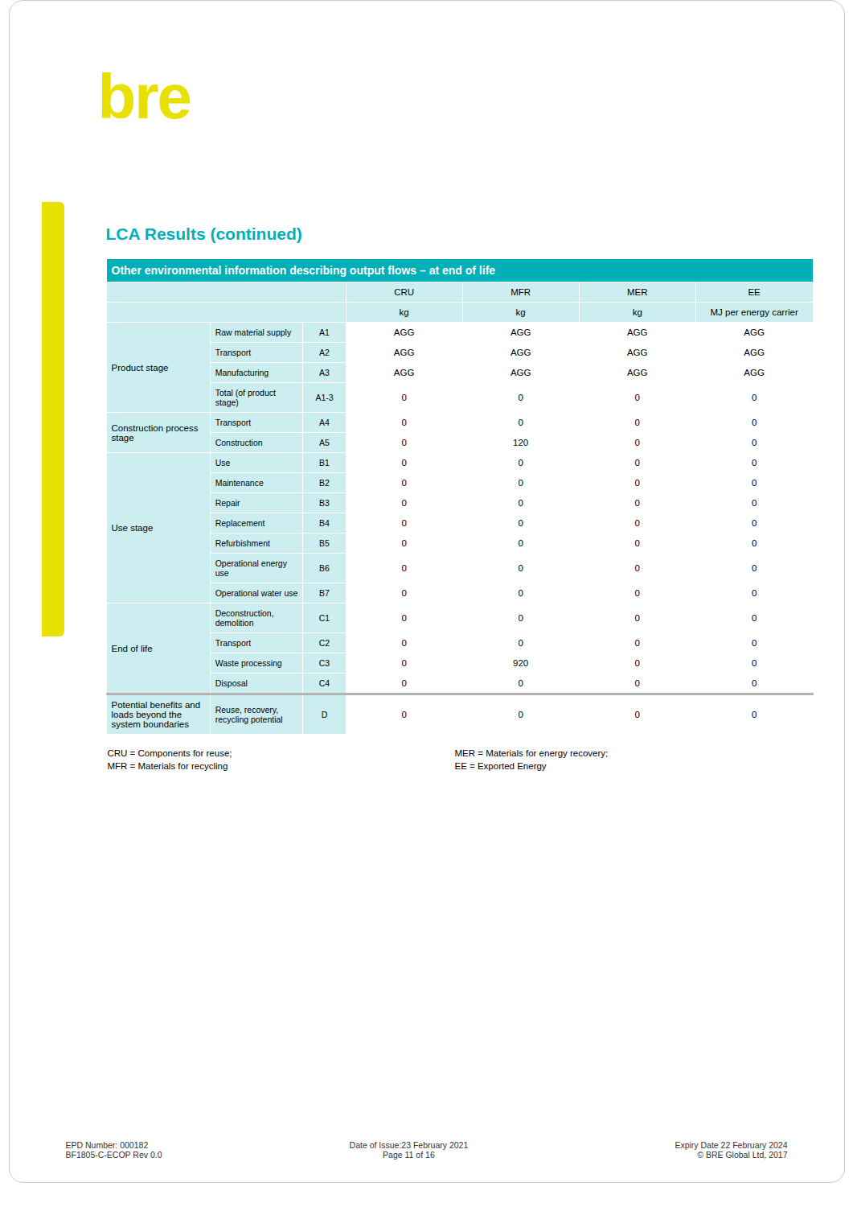bre
LCA Results (continued)
| Other environmental information describing output flows – at end of life |
| | CRU | MFR | MER | EE |
| | kg | kg | kg | MJ per energy carrier |
| Product stage | Raw material supply | A1 | AGG | AGG | AGG | AGG |
| Transport | A2 | AGG | AGG | AGG | AGG |
| Manufacturing | A3 | AGG | AGG | AGG | AGG |
| Total (of product stage) | A1-3 | 0 | 0 | 0 | 0 |
| Construction process stage | Transport | A4 | 0 | 0 | 0 | 0 |
| Construction | A5 | 0 | 120 | 0 | 0 |
| Use stage | Use | B1 | 0 | 0 | 0 | 0 |
| Maintenance | B2 | 0 | 0 | 0 | 0 |
| Repair | B3 | 0 | 0 | 0 | 0 |
| Replacement | B4 | 0 | 0 | 0 | 0 |
| Refurbishment | B5 | 0 | 0 | 0 | 0 |
| Operational energy use | B6 | 0 | 0 | 0 | 0 |
| Operational water use | B7 | 0 | 0 | 0 | 0 |
| End of life | Deconstruction, demolition | C1 | 0 | 0 | 0 | 0 |
| Transport | C2 | 0 | 0 | 0 | 0 |
| Waste processing | C3 | 0 | 920 | 0 | 0 |
| Disposal | C4 | 0 | 0 | 0 | 0 |
| Potential benefits and loads beyond the system boundaries | Reuse, recovery, recycling potential | D | 0 | 0 | 0 | 0 |
| CRU = Components for reuse; | MER = Materials for energy recovery; |
| MFR = Materials for recycling | EE = Exported Energy |
| EPD Number: 000182 | Date of Issue:23 February 2021 | Expiry Date 22 February 2024 |
| BF1805-C-ECOP Rev 0.0 | Page 11 of 16 | © BRE Global Ltd, 2017 |